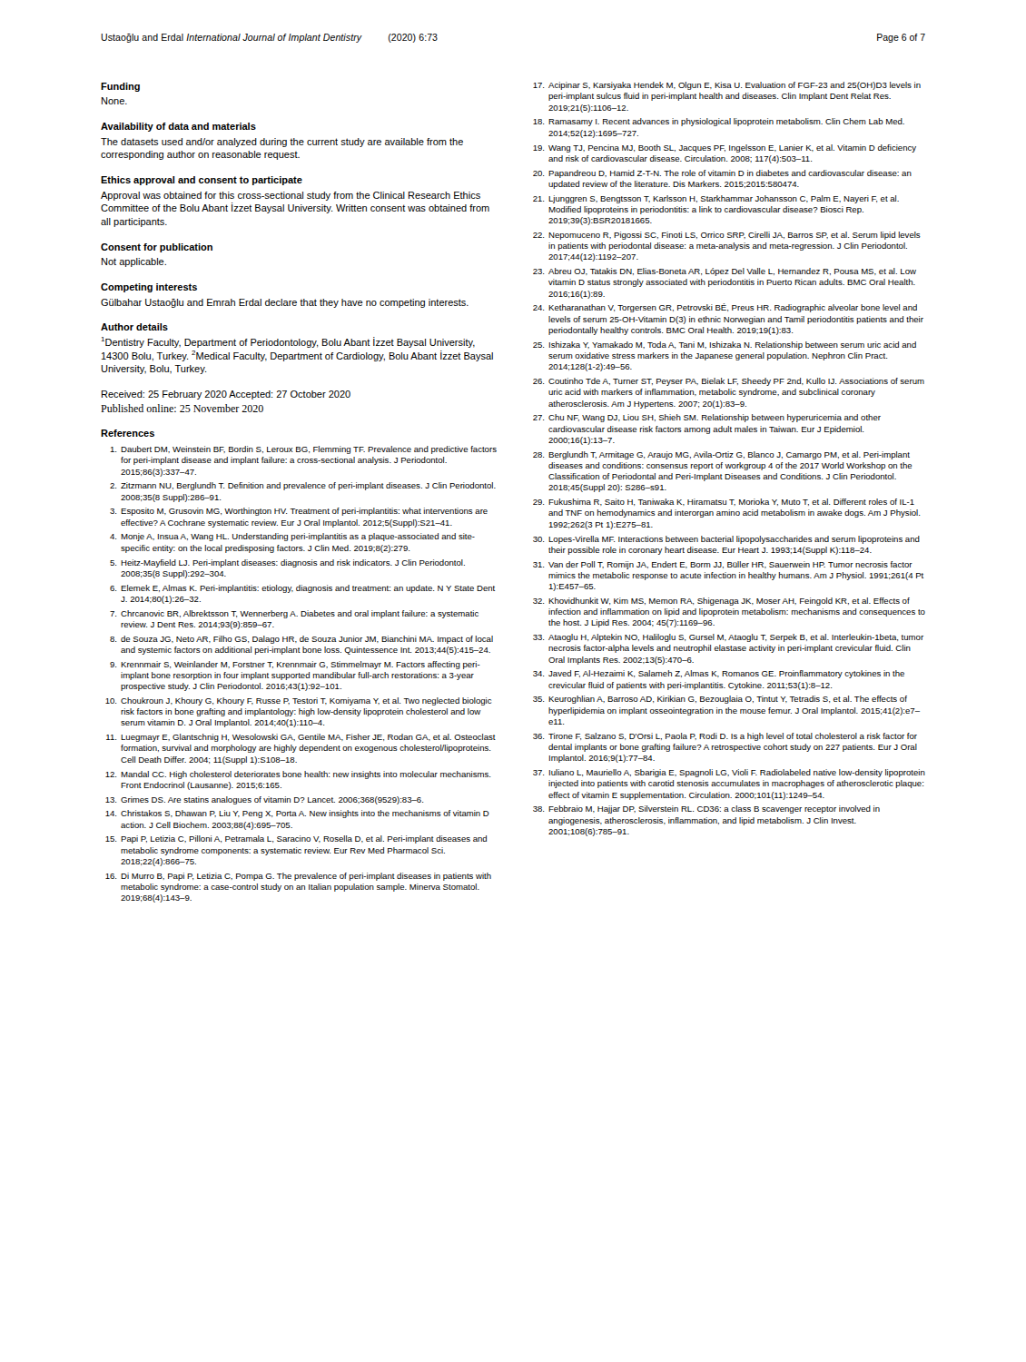Ustaoğlu and Erdal International Journal of Implant Dentistry (2020) 6:73
Page 6 of 7
Funding
None.
Availability of data and materials
The datasets used and/or analyzed during the current study are available from the corresponding author on reasonable request.
Ethics approval and consent to participate
Approval was obtained for this cross-sectional study from the Clinical Research Ethics Committee of the Bolu Abant İzzet Baysal University. Written consent was obtained from all participants.
Consent for publication
Not applicable.
Competing interests
Gülbahar Ustaoğlu and Emrah Erdal declare that they have no competing interests.
Author details
1Dentistry Faculty, Department of Periodontology, Bolu Abant İzzet Baysal University, 14300 Bolu, Turkey. 2Medical Faculty, Department of Cardiology, Bolu Abant İzzet Baysal University, Bolu, Turkey.
Received: 25 February 2020 Accepted: 27 October 2020
Published online: 25 November 2020
References
Daubert DM, Weinstein BF, Bordin S, Leroux BG, Flemming TF. Prevalence and predictive factors for peri-implant disease and implant failure: a cross-sectional analysis. J Periodontol. 2015;86(3):337–47.
Zitzmann NU, Berglundh T. Definition and prevalence of peri-implant diseases. J Clin Periodontol. 2008;35(8 Suppl):286–91.
Esposito M, Grusovin MG, Worthington HV. Treatment of peri-implantitis: what interventions are effective? A Cochrane systematic review. Eur J Oral Implantol. 2012;5(Suppl):S21–41.
Monje A, Insua A, Wang HL. Understanding peri-implantitis as a plaque-associated and site-specific entity: on the local predisposing factors. J Clin Med. 2019;8(2):279.
Heitz-Mayfield LJ. Peri-implant diseases: diagnosis and risk indicators. J Clin Periodontol. 2008;35(8 Suppl):292–304.
Elemek E, Almas K. Peri-implantitis: etiology, diagnosis and treatment: an update. N Y State Dent J. 2014;80(1):26–32.
Chrcanovic BR, Albrektsson T, Wennerberg A. Diabetes and oral implant failure: a systematic review. J Dent Res. 2014;93(9):859–67.
de Souza JG, Neto AR, Filho GS, Dalago HR, de Souza Junior JM, Bianchini MA. Impact of local and systemic factors on additional peri-implant bone loss. Quintessence Int. 2013;44(5):415–24.
Krennmair S, Weinlander M, Forstner T, Krennmair G, Stimmelmayr M. Factors affecting peri-implant bone resorption in four implant supported mandibular full-arch restorations: a 3-year prospective study. J Clin Periodontol. 2016;43(1):92–101.
Choukroun J, Khoury G, Khoury F, Russe P, Testori T, Komiyama Y, et al. Two neglected biologic risk factors in bone grafting and implantology: high low-density lipoprotein cholesterol and low serum vitamin D. J Oral Implantol. 2014;40(1):110–4.
Luegmayr E, Glantschnig H, Wesolowski GA, Gentile MA, Fisher JE, Rodan GA, et al. Osteoclast formation, survival and morphology are highly dependent on exogenous cholesterol/lipoproteins. Cell Death Differ. 2004; 11(Suppl 1):S108–18.
Mandal CC. High cholesterol deteriorates bone health: new insights into molecular mechanisms. Front Endocrinol (Lausanne). 2015;6:165.
Grimes DS. Are statins analogues of vitamin D? Lancet. 2006;368(9529):83–6.
Christakos S, Dhawan P, Liu Y, Peng X, Porta A. New insights into the mechanisms of vitamin D action. J Cell Biochem. 2003;88(4):695–705.
Papi P, Letizia C, Pilloni A, Petramala L, Saracino V, Rosella D, et al. Peri-implant diseases and metabolic syndrome components: a systematic review. Eur Rev Med Pharmacol Sci. 2018;22(4):866–75.
Di Murro B, Papi P, Letizia C, Pompa G. The prevalence of peri-implant diseases in patients with metabolic syndrome: a case-control study on an Italian population sample. Minerva Stomatol. 2019;68(4):143–9.
Acipinar S, Karsiyaka Hendek M, Olgun E, Kisa U. Evaluation of FGF-23 and 25(OH)D3 levels in peri-implant sulcus fluid in peri-implant health and diseases. Clin Implant Dent Relat Res. 2019;21(5):1106–12.
Ramasamy I. Recent advances in physiological lipoprotein metabolism. Clin Chem Lab Med. 2014;52(12):1695–727.
Wang TJ, Pencina MJ, Booth SL, Jacques PF, Ingelsson E, Lanier K, et al. Vitamin D deficiency and risk of cardiovascular disease. Circulation. 2008; 117(4):503–11.
Papandreou D, Hamid Z-T-N. The role of vitamin D in diabetes and cardiovascular disease: an updated review of the literature. Dis Markers. 2015;2015:580474.
Ljunggren S, Bengtsson T, Karlsson H, Starkhammar Johansson C, Palm E, Nayeri F, et al. Modified lipoproteins in periodontitis: a link to cardiovascular disease? Biosci Rep. 2019;39(3):BSR20181665.
Nepomuceno R, Pigossi SC, Finoti LS, Orrico SRP, Cirelli JA, Barros SP, et al. Serum lipid levels in patients with periodontal disease: a meta-analysis and meta-regression. J Clin Periodontol. 2017;44(12):1192–207.
Abreu OJ, Tatakis DN, Elias-Boneta AR, López Del Valle L, Hernandez R, Pousa MS, et al. Low vitamin D status strongly associated with periodontitis in Puerto Rican adults. BMC Oral Health. 2016;16(1):89.
Ketharanathan V, Torgersen GR, Petrovski BÉ, Preus HR. Radiographic alveolar bone level and levels of serum 25-OH-Vitamin D(3) in ethnic Norwegian and Tamil periodontitis patients and their periodontally healthy controls. BMC Oral Health. 2019;19(1):83.
Ishizaka Y, Yamakado M, Toda A, Tani M, Ishizaka N. Relationship between serum uric acid and serum oxidative stress markers in the Japanese general population. Nephron Clin Pract. 2014;128(1-2):49–56.
Coutinho Tde A, Turner ST, Peyser PA, Bielak LF, Sheedy PF 2nd, Kullo IJ. Associations of serum uric acid with markers of inflammation, metabolic syndrome, and subclinical coronary atherosclerosis. Am J Hypertens. 2007; 20(1):83–9.
Chu NF, Wang DJ, Liou SH, Shieh SM. Relationship between hyperuricemia and other cardiovascular disease risk factors among adult males in Taiwan. Eur J Epidemiol. 2000;16(1):13–7.
Berglundh T, Armitage G, Araujo MG, Avila-Ortiz G, Blanco J, Camargo PM, et al. Peri-implant diseases and conditions: consensus report of workgroup 4 of the 2017 World Workshop on the Classification of Periodontal and Peri-Implant Diseases and Conditions. J Clin Periodontol. 2018;45(Suppl 20): S286–s91.
Fukushima R, Saito H, Taniwaka K, Hiramatsu T, Morioka Y, Muto T, et al. Different roles of IL-1 and TNF on hemodynamics and interorgan amino acid metabolism in awake dogs. Am J Physiol. 1992;262(3 Pt 1):E275–81.
Lopes-Virella MF. Interactions between bacterial lipopolysaccharides and serum lipoproteins and their possible role in coronary heart disease. Eur Heart J. 1993;14(Suppl K):118–24.
Van der Poll T, Romijn JA, Endert E, Borm JJ, Büller HR, Sauerwein HP. Tumor necrosis factor mimics the metabolic response to acute infection in healthy humans. Am J Physiol. 1991;261(4 Pt 1):E457–65.
Khovidhunkit W, Kim MS, Memon RA, Shigenaga JK, Moser AH, Feingold KR, et al. Effects of infection and inflammation on lipid and lipoprotein metabolism: mechanisms and consequences to the host. J Lipid Res. 2004; 45(7):1169–96.
Ataoglu H, Alptekin NO, Haliloglu S, Gursel M, Ataoglu T, Serpek B, et al. Interleukin-1beta, tumor necrosis factor-alpha levels and neutrophil elastase activity in peri-implant crevicular fluid. Clin Oral Implants Res. 2002;13(5):470–6.
Javed F, Al-Hezaimi K, Salameh Z, Almas K, Romanos GE. Proinflammatory cytokines in the crevicular fluid of patients with peri-implantitis. Cytokine. 2011;53(1):8–12.
Keuroghlian A, Barroso AD, Kirikian G, Bezouglaia O, Tintut Y, Tetradis S, et al. The effects of hyperlipidemia on implant osseointegration in the mouse femur. J Oral Implantol. 2015;41(2):e7–e11.
Tirone F, Salzano S, D'Orsi L, Paola P, Rodi D. Is a high level of total cholesterol a risk factor for dental implants or bone grafting failure? A retrospective cohort study on 227 patients. Eur J Oral Implantol. 2016;9(1):77–84.
Iuliano L, Mauriello A, Sbarigia E, Spagnoli LG, Violi F. Radiolabeled native low-density lipoprotein injected into patients with carotid stenosis accumulates in macrophages of atherosclerotic plaque: effect of vitamin E supplementation. Circulation. 2000;101(11):1249–54.
Febbraio M, Hajjar DP, Silverstein RL. CD36: a class B scavenger receptor involved in angiogenesis, atherosclerosis, inflammation, and lipid metabolism. J Clin Invest. 2001;108(6):785–91.